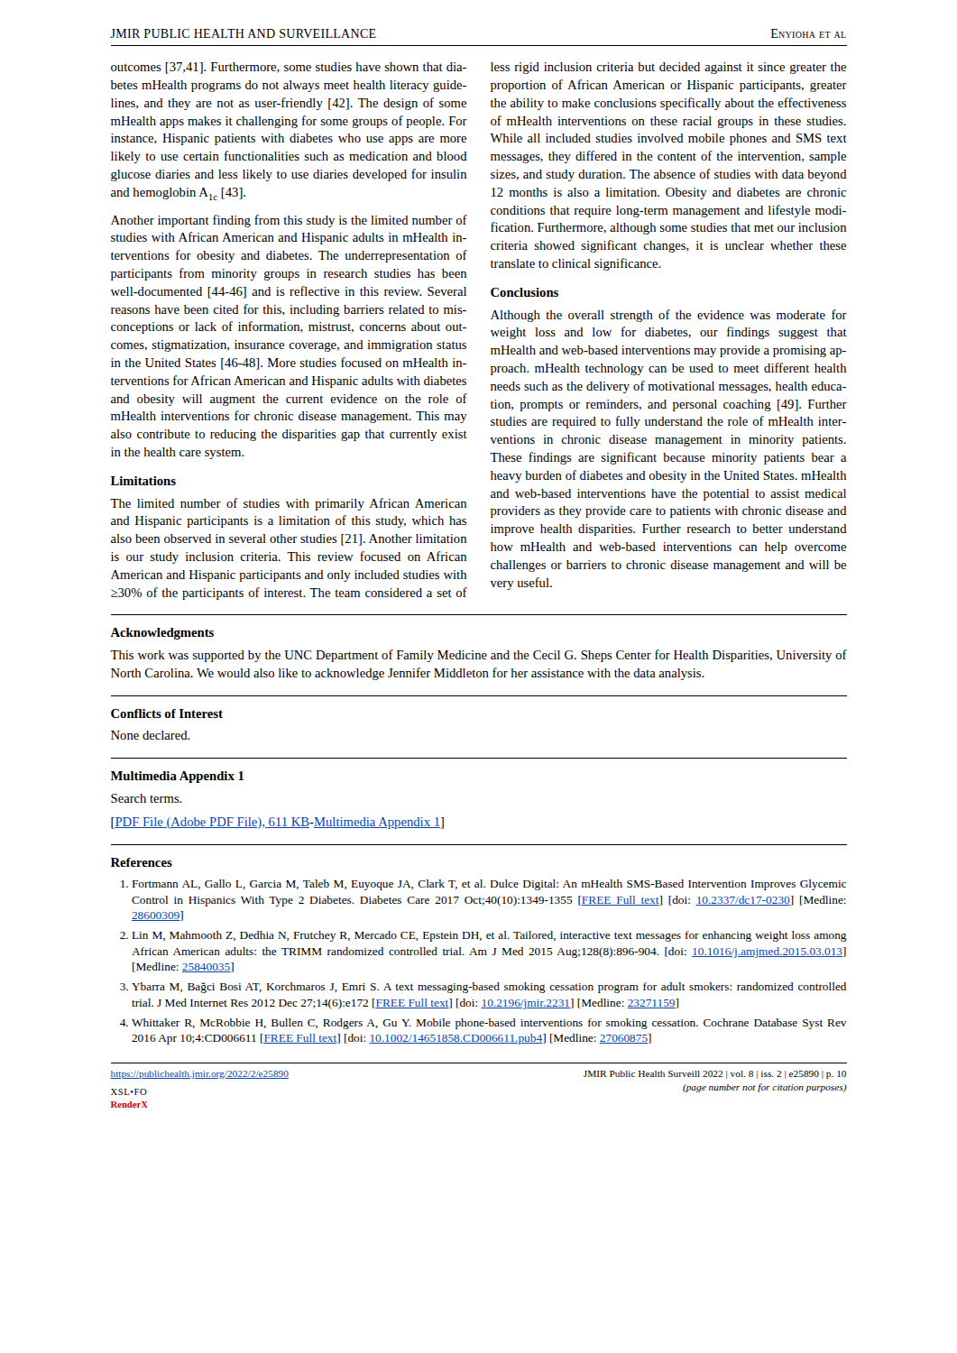JMIR PUBLIC HEALTH AND SURVEILLANCE Enyioha et al
outcomes [37,41]. Furthermore, some studies have shown that diabetes mHealth programs do not always meet health literacy guidelines, and they are not as user-friendly [42]. The design of some mHealth apps makes it challenging for some groups of people. For instance, Hispanic patients with diabetes who use apps are more likely to use certain functionalities such as medication and blood glucose diaries and less likely to use diaries developed for insulin and hemoglobin A1c [43].
Another important finding from this study is the limited number of studies with African American and Hispanic adults in mHealth interventions for obesity and diabetes. The underrepresentation of participants from minority groups in research studies has been well-documented [44-46] and is reflective in this review. Several reasons have been cited for this, including barriers related to misconceptions or lack of information, mistrust, concerns about outcomes, stigmatization, insurance coverage, and immigration status in the United States [46-48]. More studies focused on mHealth interventions for African American and Hispanic adults with diabetes and obesity will augment the current evidence on the role of mHealth interventions for chronic disease management. This may also contribute to reducing the disparities gap that currently exist in the health care system.
Limitations
The limited number of studies with primarily African American and Hispanic participants is a limitation of this study, which has also been observed in several other studies [21]. Another limitation is our study inclusion criteria. This review focused on African American and Hispanic participants and only included studies with ≥30% of the participants of interest. The team considered a set of less rigid inclusion criteria but decided against it since greater the proportion of African American or Hispanic participants, greater the ability to make conclusions specifically about the effectiveness of mHealth interventions on these racial groups in these studies. While all included studies involved mobile phones and SMS text messages, they differed in the content of the intervention, sample sizes, and study duration. The absence of studies with data beyond 12 months is also a limitation. Obesity and diabetes are chronic conditions that require long-term management and lifestyle modification. Furthermore, although some studies that met our inclusion criteria showed significant changes, it is unclear whether these translate to clinical significance.
Conclusions
Although the overall strength of the evidence was moderate for weight loss and low for diabetes, our findings suggest that mHealth and web-based interventions may provide a promising approach. mHealth technology can be used to meet different health needs such as the delivery of motivational messages, health education, prompts or reminders, and personal coaching [49]. Further studies are required to fully understand the role of mHealth interventions in chronic disease management in minority patients. These findings are significant because minority patients bear a heavy burden of diabetes and obesity in the United States. mHealth and web-based interventions have the potential to assist medical providers as they provide care to patients with chronic disease and improve health disparities. Further research to better understand how mHealth and web-based interventions can help overcome challenges or barriers to chronic disease management and will be very useful.
Acknowledgments
This work was supported by the UNC Department of Family Medicine and the Cecil G. Sheps Center for Health Disparities, University of North Carolina. We would also like to acknowledge Jennifer Middleton for her assistance with the data analysis.
Conflicts of Interest
None declared.
Multimedia Appendix 1
Search terms.
[PDF File (Adobe PDF File), 611 KB-Multimedia Appendix 1]
References
Fortmann AL, Gallo L, Garcia M, Taleb M, Euyoque JA, Clark T, et al. Dulce Digital: An mHealth SMS-Based Intervention Improves Glycemic Control in Hispanics With Type 2 Diabetes. Diabetes Care 2017 Oct;40(10):1349-1355 [FREE Full text] [doi: 10.2337/dc17-0230] [Medline: 28600309]
Lin M, Mahmooth Z, Dedhia N, Frutchey R, Mercado CE, Epstein DH, et al. Tailored, interactive text messages for enhancing weight loss among African American adults: the TRIMM randomized controlled trial. Am J Med 2015 Aug;128(8):896-904. [doi: 10.1016/j.amjmed.2015.03.013] [Medline: 25840035]
Ybarra M, Bağci Bosi AT, Korchmaros J, Emri S. A text messaging-based smoking cessation program for adult smokers: randomized controlled trial. J Med Internet Res 2012 Dec 27;14(6):e172 [FREE Full text] [doi: 10.2196/jmir.2231] [Medline: 23271159]
Whittaker R, McRobbie H, Bullen C, Rodgers A, Gu Y. Mobile phone-based interventions for smoking cessation. Cochrane Database Syst Rev 2016 Apr 10;4:CD006611 [FREE Full text] [doi: 10.1002/14651858.CD006611.pub4] [Medline: 27060875]
https://publichealth.jmir.org/2022/2/e25890
XSL•FO
RenderX
JMIR Public Health Surveill 2022 | vol. 8 | iss. 2 | e25890 | p. 10
(page number not for citation purposes)